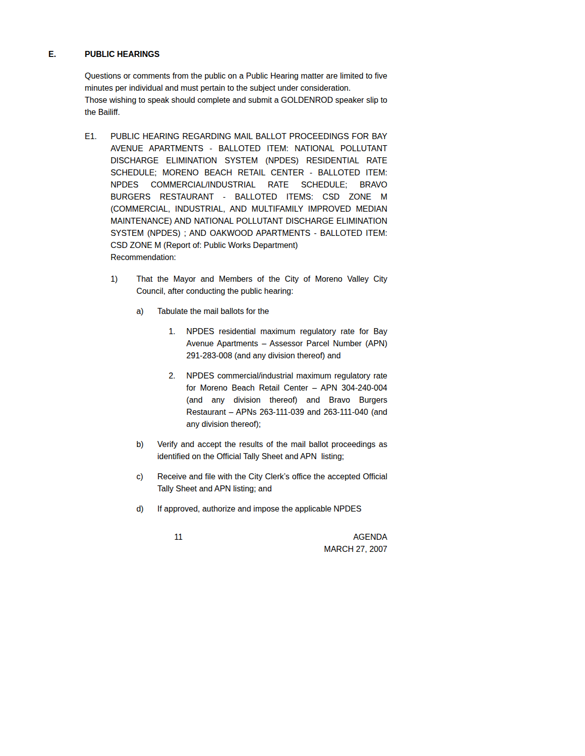E. PUBLIC HEARINGS
Questions or comments from the public on a Public Hearing matter are limited to five minutes per individual and must pertain to the subject under consideration.
Those wishing to speak should complete and submit a GOLDENROD speaker slip to the Bailiff.
E1.
PUBLIC HEARING REGARDING MAIL BALLOT PROCEEDINGS FOR BAY AVENUE APARTMENTS - BALLOTED ITEM: NATIONAL POLLUTANT DISCHARGE ELIMINATION SYSTEM (NPDES) RESIDENTIAL RATE SCHEDULE; MORENO BEACH RETAIL CENTER - BALLOTED ITEM: NPDES COMMERCIAL/INDUSTRIAL RATE SCHEDULE; BRAVO BURGERS RESTAURANT - BALLOTED ITEMS: CSD ZONE M (COMMERCIAL, INDUSTRIAL, AND MULTIFAMILY IMPROVED MEDIAN MAINTENANCE) AND NATIONAL POLLUTANT DISCHARGE ELIMINATION SYSTEM (NPDES) ; AND OAKWOOD APARTMENTS - BALLOTED ITEM: CSD ZONE M (Report of: Public Works Department)
Recommendation:
1) That the Mayor and Members of the City of Moreno Valley City Council, after conducting the public hearing:
a) Tabulate the mail ballots for the
1. NPDES residential maximum regulatory rate for Bay Avenue Apartments – Assessor Parcel Number (APN) 291-283-008 (and any division thereof) and
2. NPDES commercial/industrial maximum regulatory rate for Moreno Beach Retail Center – APN 304-240-004 (and any division thereof) and Bravo Burgers Restaurant – APNs 263-111-039 and 263-111-040 (and any division thereof);
b) Verify and accept the results of the mail ballot proceedings as identified on the Official Tally Sheet and APN listing;
c) Receive and file with the City Clerk’s office the accepted Official Tally Sheet and APN listing; and
d) If approved, authorize and impose the applicable NPDES
11
AGENDA
MARCH 27, 2007